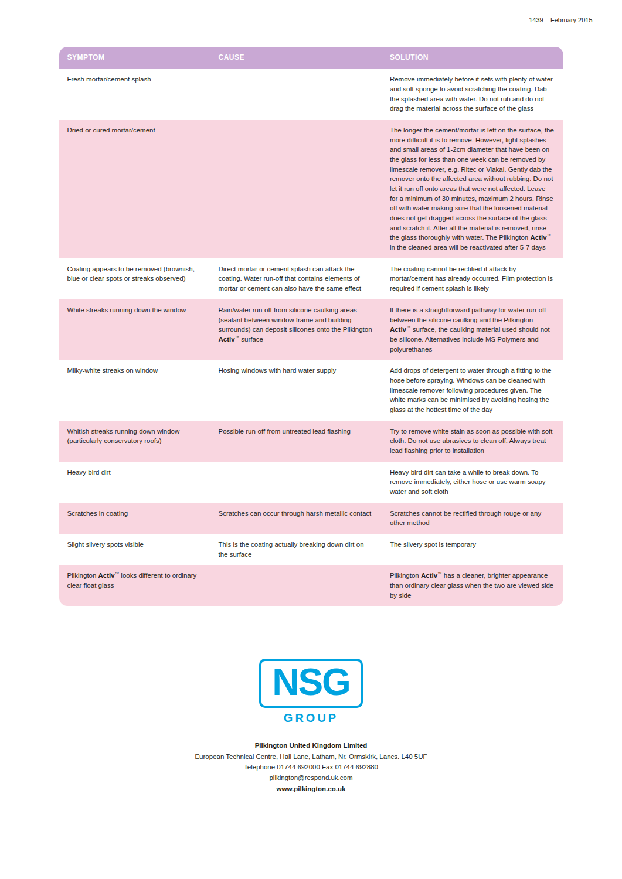1439 – February 2015
| SYMPTOM | CAUSE | SOLUTION |
| --- | --- | --- |
| Fresh mortar/cement splash | | Remove immediately before it sets with plenty of water and soft sponge to avoid scratching the coating. Dab the splashed area with water. Do not rub and do not drag the material across the surface of the glass |
| Dried or cured mortar/cement | | The longer the cement/mortar is left on the surface, the more difficult it is to remove. However, light splashes and small areas of 1-2cm diameter that have been on the glass for less than one week can be removed by limescale remover, e.g. Ritec or Viakal. Gently dab the remover onto the affected area without rubbing. Do not let it run off onto areas that were not affected. Leave for a minimum of 30 minutes, maximum 2 hours. Rinse off with water making sure that the loosened material does not get dragged across the surface of the glass and scratch it. After all the material is removed, rinse the glass thoroughly with water. The Pilkington Activ ™ in the cleaned area will be reactivated after 5-7 days |
| Coating appears to be removed (brownish, blue or clear spots or streaks observed) | Direct mortar or cement splash can attack the coating. Water run-off that contains elements of mortar or cement can also have the same effect | The coating cannot be rectified if attack by mortar/cement has already occurred. Film protection is required if cement splash is likely |
| White streaks running down the window | Rain/water run-off from silicone caulking areas (sealant between window frame and building surrounds) can deposit silicones onto the Pilkington Activ ™ surface | If there is a straightforward pathway for water run-off between the silicone caulking and the Pilkington Activ ™ surface, the caulking material used should not be silicone. Alternatives include MS Polymers and polyurethanes |
| Milky-white streaks on window | Hosing windows with hard water supply | Add drops of detergent to water through a fitting to the hose before spraying. Windows can be cleaned with limescale remover following procedures given. The white marks can be minimised by avoiding hosing the glass at the hottest time of the day |
| Whitish streaks running down window (particularly conservatory roofs) | Possible run-off from untreated lead flashing | Try to remove white stain as soon as possible with soft cloth. Do not use abrasives to clean off. Always treat lead flashing prior to installation |
| Heavy bird dirt | | Heavy bird dirt can take a while to break down. To remove immediately, either hose or use warm soapy water and soft cloth |
| Scratches in coating | Scratches can occur through harsh metallic contact | Scratches cannot be rectified through rouge or any other method |
| Slight silvery spots visible | This is the coating actually breaking down dirt on the surface | The silvery spot is temporary |
| Pilkington Activ ™ looks different to ordinary clear float glass | | Pilkington Activ ™ has a cleaner, brighter appearance than ordinary clear glass when the two are viewed side by side |
NSG
GROUP
Pilkington United Kingdom Limited
European Technical Centre, Hall Lane, Latham, Nr. Ormskirk, Lancs. L40 5UF
Telephone 01744 692000 Fax 01744 692880
pilkington@respond.uk.com
www.pilkington.co.uk